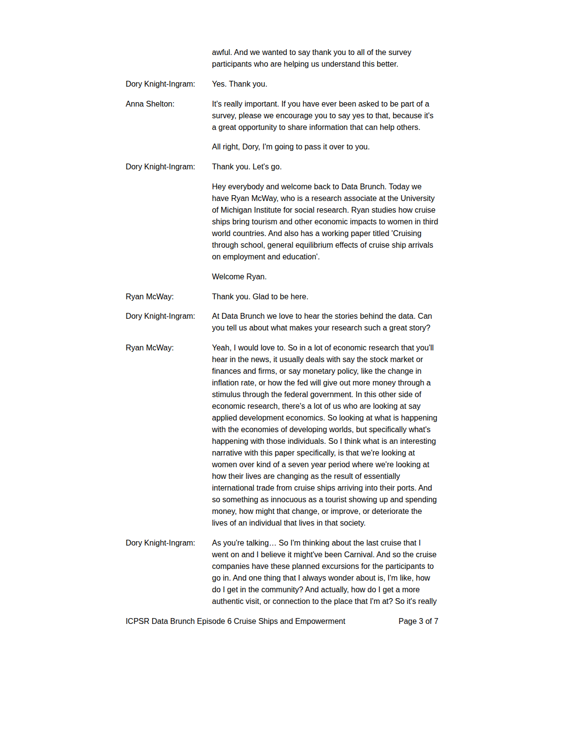| | awful. And we wanted to say thank you to all of the survey participants who are helping us understand this better. |
| Dory Knight-Ingram: | Yes. Thank you. |
| Anna Shelton: | It's really important. If you have ever been asked to be part of a survey, please we encourage you to say yes to that, because it's a great opportunity to share information that can help others. All right, Dory, I'm going to pass it over to you. |
| Dory Knight-Ingram: | Thank you. Let's go. Hey everybody and welcome back to Data Brunch. Today we have Ryan McWay, who is a research associate at the University of Michigan Institute for social research. Ryan studies how cruise ships bring tourism and other economic impacts to women in third world countries. And also has a working paper titled 'Cruising through school, general equilibrium effects of cruise ship arrivals on employment and education'. Welcome Ryan. |
| Ryan McWay: | Thank you. Glad to be here. |
| Dory Knight-Ingram: | At Data Brunch we love to hear the stories behind the data. Can you tell us about what makes your research such a great story? |
| Ryan McWay: | Yeah, I would love to. So in a lot of economic research that you'll hear in the news, it usually deals with say the stock market or finances and firms, or say monetary policy, like the change in inflation rate, or how the fed will give out more money through a stimulus through the federal government. In this other side of economic research, there's a lot of us who are looking at say applied development economics. So looking at what is happening with the economies of developing worlds, but specifically what's happening with those individuals. So I think what is an interesting narrative with this paper specifically, is that we're looking at women over kind of a seven year period where we're looking at how their lives are changing as the result of essentially international trade from cruise ships arriving into their ports. And so something as innocuous as a tourist showing up and spending money, how might that change, or improve, or deteriorate the lives of an individual that lives in that society. |
| Dory Knight-Ingram: | As you're talking… So I'm thinking about the last cruise that I went on and I believe it might've been Carnival. And so the cruise companies have these planned excursions for the participants to go in. And one thing that I always wonder about is, I'm like, how do I get in the community? And actually, how do I get a more authentic visit, or connection to the place that I'm at? So it's really |
ICPSR Data Brunch Episode 6 Cruise Ships and Empowerment Page 3 of 7